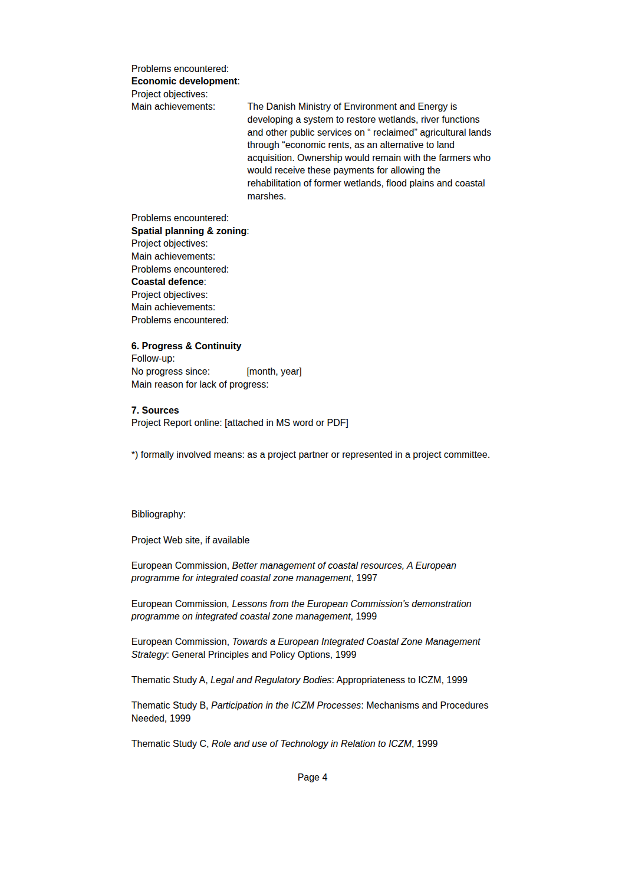Problems encountered:
Economic development:
Project objectives:
Main achievements:
The Danish Ministry of Environment and Energy is developing a system to restore wetlands, river functions and other public services on “ reclaimed” agricultural lands through “economic rents, as an alternative to land acquisition. Ownership would remain with the farmers who would receive these payments for allowing the rehabilitation of former wetlands, flood plains and coastal marshes.
Problems encountered:
Spatial planning & zoning:
Project objectives:
Main achievements:
Problems encountered:
Coastal defence:
Project objectives:
Main achievements:
Problems encountered:
6. Progress & Continuity
Follow-up:
No progress since: [month, year]
Main reason for lack of progress:
7. Sources
Project Report online: [attached in MS word or PDF]
*) formally involved means: as a project partner or represented in a project committee.
Bibliography:
Project Web site, if available
European Commission, Better management of coastal resources, A European programme for integrated coastal zone management, 1997
European Commission, Lessons from the European Commission’s demonstration programme on integrated coastal zone management, 1999
European Commission, Towards a European Integrated Coastal Zone Management Strategy: General Principles and Policy Options, 1999
Thematic Study A, Legal and Regulatory Bodies: Appropriateness to ICZM, 1999
Thematic Study B, Participation in the ICZM Processes: Mechanisms and Procedures Needed, 1999
Thematic Study C, Role and use of Technology in Relation to ICZM, 1999
Page 4